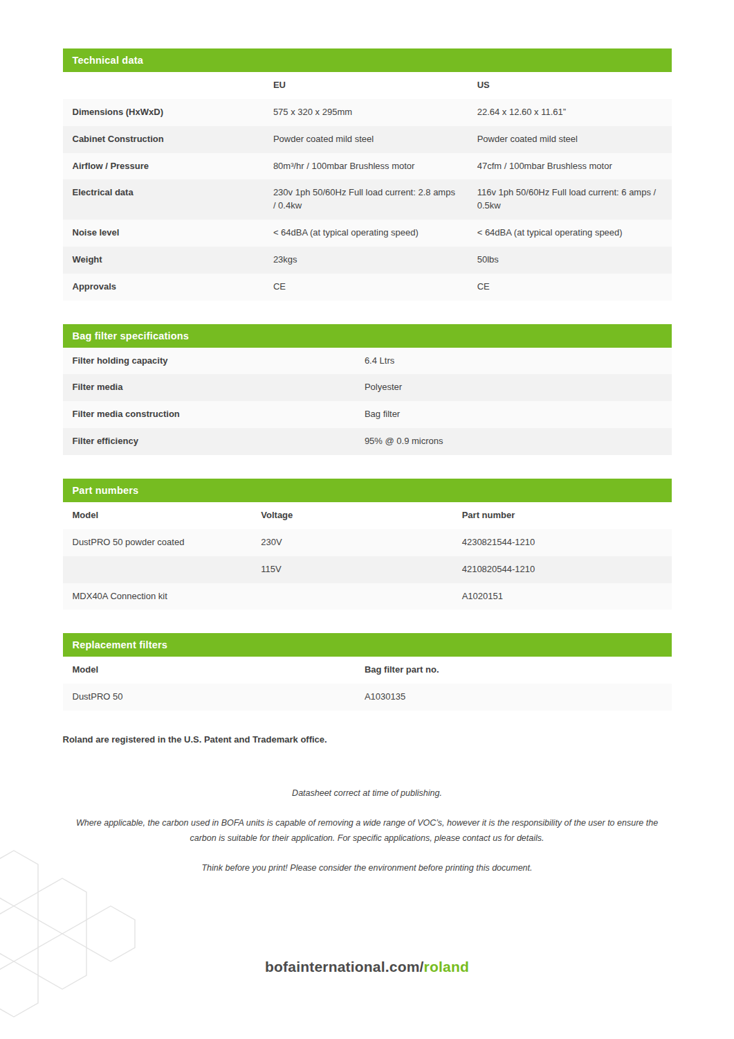Technical data
| | EU | US |
| --- | --- | --- |
| Dimensions (HxWxD) | 575 x 320 x 295mm | 22.64 x 12.60 x 11.61” |
| Cabinet Construction | Powder coated mild steel | Powder coated mild steel |
| Airflow / Pressure | 80m³/hr / 100mbar Brushless motor | 47cfm / 100mbar Brushless motor |
| Electrical data | 230v 1ph 50/60Hz Full load current: 2.8 amps / 0.4kw | 116v 1ph 50/60Hz Full load current: 6 amps / 0.5kw |
| Noise level | < 64dBA (at typical operating speed) | < 64dBA (at typical operating speed) |
| Weight | 23kgs | 50lbs |
| Approvals | CE | CE |
Bag filter specifications
| Filter holding capacity | 6.4 Ltrs |
| Filter media | Polyester |
| Filter media construction | Bag filter |
| Filter efficiency | 95% @ 0.9 microns |
Part numbers
| Model | Voltage | Part number |
| --- | --- | --- |
| DustPRO 50 powder coated | 230V | 4230821544-1210 |
| | 115V | 4210820544-1210 |
| MDX40A Connection kit | | A1020151 |
Replacement filters
| Model | Bag filter part no. |
| --- | --- |
| DustPRO 50 | A1030135 |
Roland are registered in the U.S. Patent and Trademark office.
Datasheet correct at time of publishing.
Where applicable, the carbon used in BOFA units is capable of removing a wide range of VOC’s, however it is the responsibility of the user to ensure the carbon is suitable for their application. For specific applications, please contact us for details.
Think before you print! Please consider the environment before printing this document.
bofainternational.com/roland